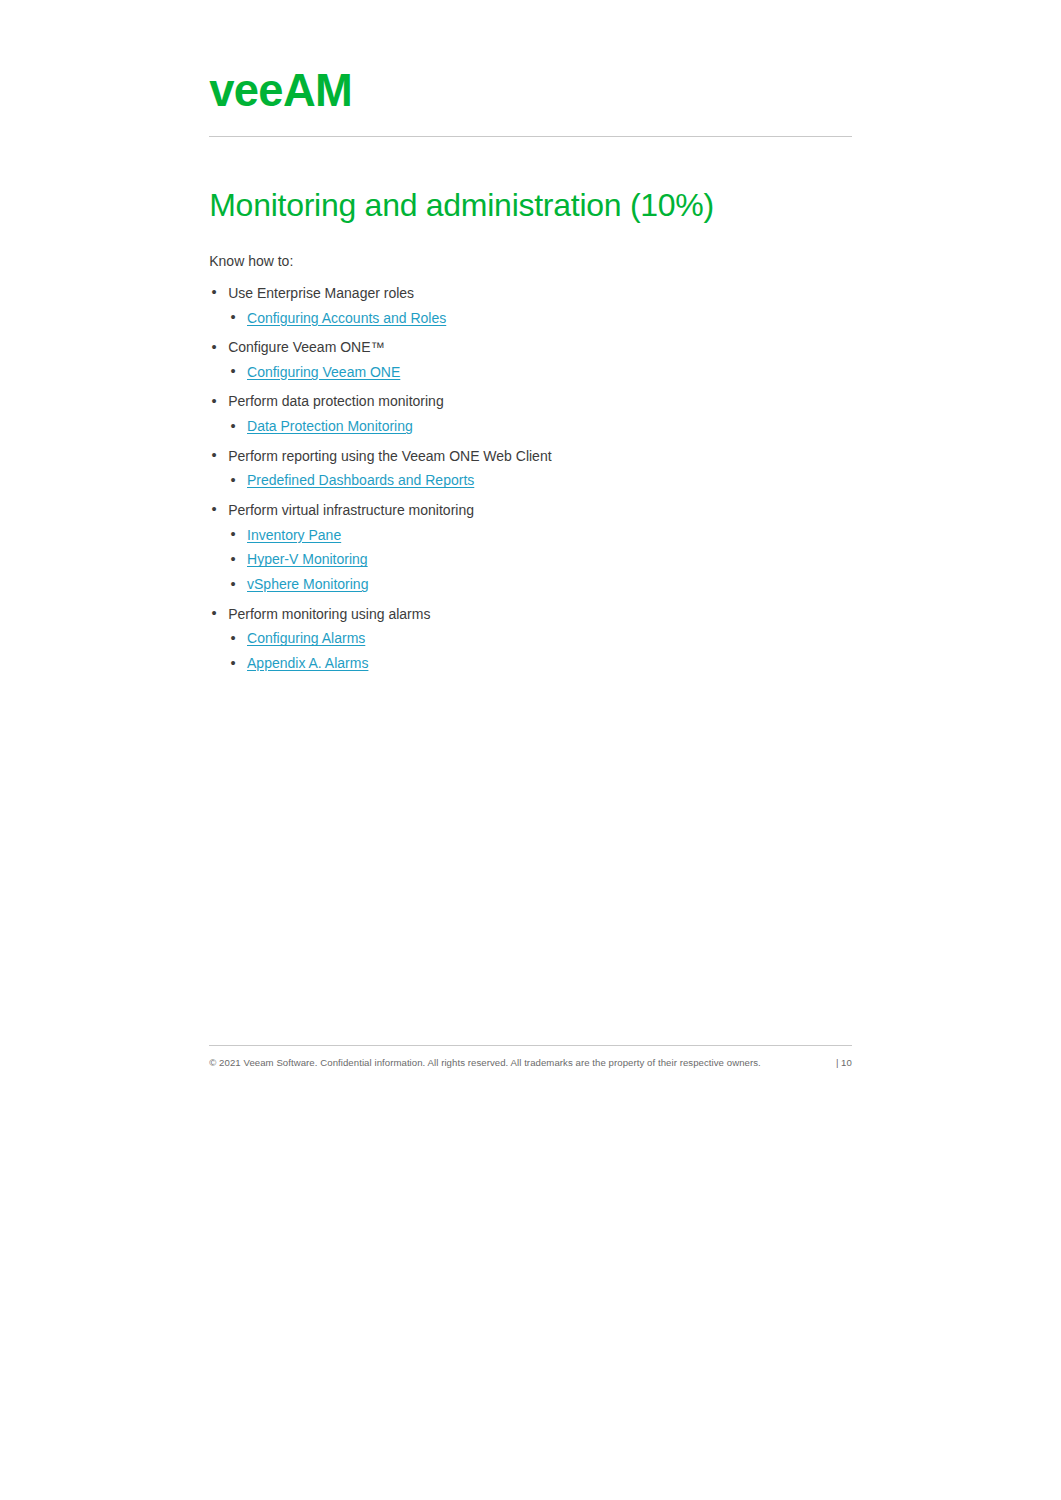veeAM
Monitoring and administration (10%)
Know how to:
Use Enterprise Manager roles
Configuring Accounts and Roles
Configure Veeam ONE™
Configuring Veeam ONE
Perform data protection monitoring
Data Protection Monitoring
Perform reporting using the Veeam ONE Web Client
Predefined Dashboards and Reports
Perform virtual infrastructure monitoring
Inventory Pane
Hyper-V Monitoring
vSphere Monitoring
Perform monitoring using alarms
Configuring Alarms
Appendix A. Alarms
© 2021 Veeam Software. Confidential information. All rights reserved. All trademarks are the property of their respective owners. | 10